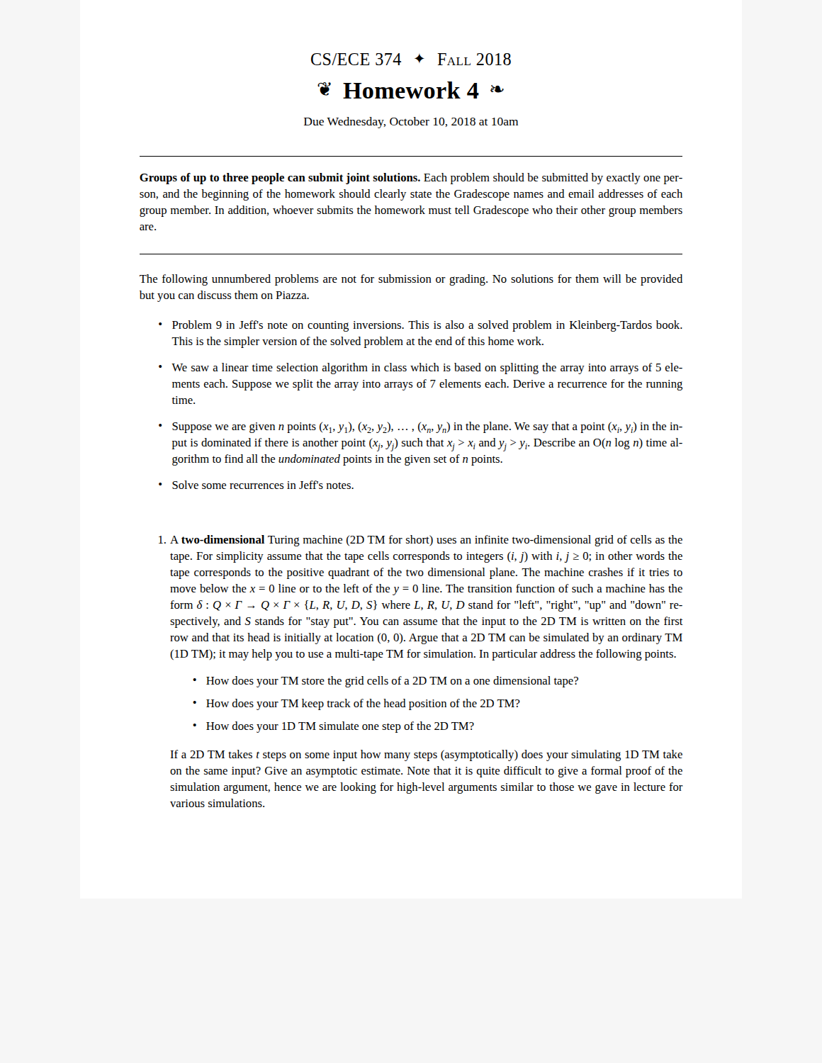CS/ECE 374 ✦ Fall 2018
❦Homework 4❧
Due Wednesday, October 10, 2018 at 10am
Groups of up to three people can submit joint solutions. Each problem should be submitted by exactly one person, and the beginning of the homework should clearly state the Gradescope names and email addresses of each group member. In addition, whoever submits the homework must tell Gradescope who their other group members are.
The following unnumbered problems are not for submission or grading. No solutions for them will be provided but you can discuss them on Piazza.
Problem 9 in Jeff's note on counting inversions. This is also a solved problem in Kleinberg-Tardos book. This is the simpler version of the solved problem at the end of this home work.
We saw a linear time selection algorithm in class which is based on splitting the array into arrays of 5 elements each. Suppose we split the array into arrays of 7 elements each. Derive a recurrence for the running time.
Suppose we are given n points (x1, y1), (x2, y2), … , (xn, yn) in the plane. We say that a point (xi, yi) in the input is dominated if there is another point (xj, yj) such that xj > xi and yj > yi. Describe an O(n log n) time algorithm to find all the undominated points in the given set of n points.
Solve some recurrences in Jeff's notes.
A two-dimensional Turing machine (2D TM for short) uses an infinite two-dimensional grid of cells as the tape. For simplicity assume that the tape cells corresponds to integers (i, j) with i, j ≥ 0; in other words the tape corresponds to the positive quadrant of the two dimensional plane. The machine crashes if it tries to move below the x = 0 line or to the left of the y = 0 line. The transition function of such a machine has the form δ : Q × Γ → Q × Γ × {L, R, U, D, S} where L, R, U, D stand for "left", "right", "up" and "down" respectively, and S stands for "stay put". You can assume that the input to the 2D TM is written on the first row and that its head is initially at location (0, 0). Argue that a 2D TM can be simulated by an ordinary TM (1D TM); it may help you to use a multi-tape TM for simulation. In particular address the following points.
How does your TM store the grid cells of a 2D TM on a one dimensional tape?
How does your TM keep track of the head position of the 2D TM?
How does your 1D TM simulate one step of the 2D TM?
If a 2D TM takes t steps on some input how many steps (asymptotically) does your simulating 1D TM take on the same input? Give an asymptotic estimate. Note that it is quite difficult to give a formal proof of the simulation argument, hence we are looking for high-level arguments similar to those we gave in lecture for various simulations.